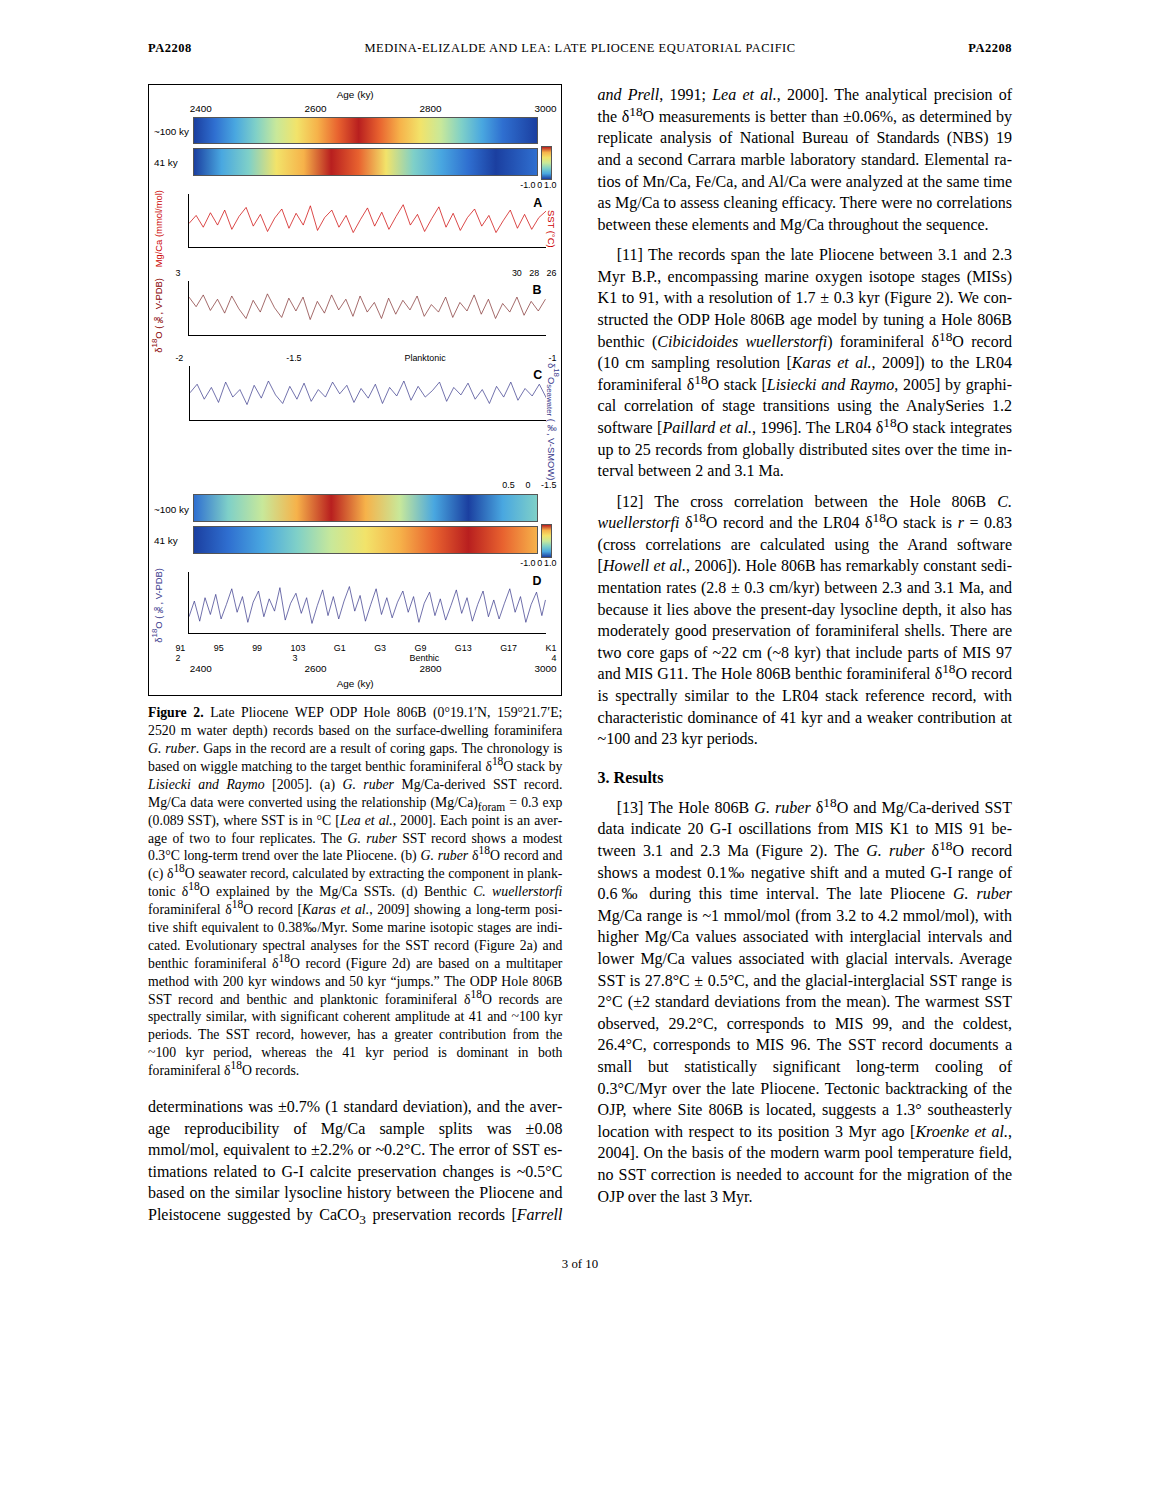PA2208 Medina-Elizalde and Lea: Late Pliocene Equatorial Pacific PA2208
Age (ky)
2400260028003000
~100 ky
41 ky
-1.001.0
Mg/Ca (mmol/mol)
A
SST (°C)
330 28 26
δ18O (‰, V-PDB)
B
-2-1.5 Planktonic-1
C
δ18Oseawater (‰, V-SMOW)
0.50-1.5
~100 ky
41 ky
-1.001.0
δ18O (‰, V-PDB)
D
919599103 G1 G3 G9 G13 G17 K1
23 Benthic 4
2400260028003000
Age (ky)
Figure 2. Late Pliocene WEP ODP Hole 806B (0°19.1′N, 159°21.7′E; 2520 m water depth) records based on the surface-dwelling foraminifera G. ruber. Gaps in the record are a result of coring gaps. The chronology is based on wiggle matching to the target benthic foraminiferal δ18O stack by Lisiecki and Raymo [2005]. (a) G. ruber Mg/Ca-derived SST record. Mg/Ca data were converted using the relationship (Mg/Ca)foram = 0.3 exp (0.089 SST), where SST is in °C [Lea et al., 2000]. Each point is an average of two to four replicates. The G. ruber SST record shows a modest 0.3°C long-term trend over the late Pliocene. (b) G. ruber δ18O record and (c) δ18O seawater record, calculated by extracting the component in planktonic δ18O explained by the Mg/Ca SSTs. (d) Benthic C. wuellerstorfi foraminiferal δ18O record [Karas et al., 2009] showing a long-term positive shift equivalent to 0.38‰/Myr. Some marine isotopic stages are indicated. Evolutionary spectral analyses for the SST record (Figure 2a) and benthic foraminiferal δ18O record (Figure 2d) are based on a multitaper method with 200 kyr windows and 50 kyr “jumps.” The ODP Hole 806B SST record and benthic and planktonic foraminiferal δ18O records are spectrally similar, with significant coherent amplitude at 41 and ~100 kyr periods. The SST record, however, has a greater contribution from the ~100 kyr period, whereas the 41 kyr period is dominant in both foraminiferal δ18O records.
determinations was ±0.7% (1 standard deviation), and the average reproducibility of Mg/Ca sample splits was ±0.08 mmol/mol, equivalent to ±2.2% or ~0.2°C. The error of SST estimations related to G-I calcite preservation changes is ~0.5°C based on the similar lysocline history between the Pliocene and Pleistocene suggested by CaCO3 preservation records [Farrell and Prell, 1991; Lea et al., 2000]. The analytical precision of the δ18O measurements is better than ±0.06%, as determined by replicate analysis of National Bureau of Standards (NBS) 19 and a second Carrara marble laboratory standard. Elemental ratios of Mn/Ca, Fe/Ca, and Al/Ca were analyzed at the same time as Mg/Ca to assess cleaning efficacy. There were no correlations between these elements and Mg/Ca throughout the sequence.
[11] The records span the late Pliocene between 3.1 and 2.3 Myr B.P., encompassing marine oxygen isotope stages (MISs) K1 to 91, with a resolution of 1.7 ± 0.3 kyr (Figure 2). We constructed the ODP Hole 806B age model by tuning a Hole 806B benthic (Cibicidoides wuellerstorfi) foraminiferal δ18O record (10 cm sampling resolution [Karas et al., 2009]) to the LR04 foraminiferal δ18O stack [Lisiecki and Raymo, 2005] by graphical correlation of stage transitions using the AnalySeries 1.2 software [Paillard et al., 1996]. The LR04 δ18O stack integrates up to 25 records from globally distributed sites over the time interval between 2 and 3.1 Ma.
[12] The cross correlation between the Hole 806B C. wuellerstorfi δ18O record and the LR04 δ18O stack is r = 0.83 (cross correlations are calculated using the Arand software [Howell et al., 2006]). Hole 806B has remarkably constant sedimentation rates (2.8 ± 0.3 cm/kyr) between 2.3 and 3.1 Ma, and because it lies above the present-day lysocline depth, it also has moderately good preservation of foraminiferal shells. There are two core gaps of ~22 cm (~8 kyr) that include parts of MIS 97 and MIS G11. The Hole 806B benthic foraminiferal δ18O record is spectrally similar to the LR04 stack reference record, with characteristic dominance of 41 kyr and a weaker contribution at ~100 and 23 kyr periods.
3. Results
[13] The Hole 806B G. ruber δ18O and Mg/Ca-derived SST data indicate 20 G-I oscillations from MIS K1 to MIS 91 between 3.1 and 2.3 Ma (Figure 2). The G. ruber δ18O record shows a modest 0.1‰ negative shift and a muted G-I range of 0.6‰ during this time interval. The late Pliocene G. ruber Mg/Ca range is ~1 mmol/mol (from 3.2 to 4.2 mmol/mol), with higher Mg/Ca values associated with interglacial intervals and lower Mg/Ca values associated with glacial intervals. Average SST is 27.8°C ± 0.5°C, and the glacial-interglacial SST range is 2°C (±2 standard deviations from the mean). The warmest SST observed, 29.2°C, corresponds to MIS 99, and the coldest, 26.4°C, corresponds to MIS 96. The SST record documents a small but statistically significant long-term cooling of 0.3°C/Myr over the late Pliocene. Tectonic backtracking of the OJP, where Site 806B is located, suggests a 1.3° southeasterly location with respect to its position 3 Myr ago [Kroenke et al., 2004]. On the basis of the modern warm pool temperature field, no SST correction is needed to account for the migration of the OJP over the last 3 Myr.
3 of 10